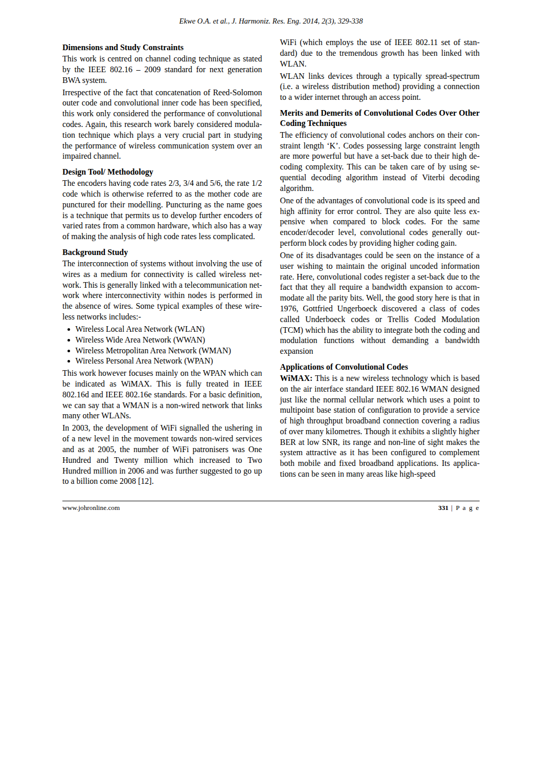Ekwe O.A. et al., J. Harmoniz. Res. Eng. 2014, 2(3), 329-338
Dimensions and Study Constraints
This work is centred on channel coding technique as stated by the IEEE 802.16 – 2009 standard for next generation BWA system.
Irrespective of the fact that concatenation of Reed-Solomon outer code and convolutional inner code has been specified, this work only considered the performance of convolutional codes. Again, this research work barely considered modulation technique which plays a very crucial part in studying the performance of wireless communication system over an impaired channel.
Design Tool/ Methodology
The encoders having code rates 2/3, 3/4 and 5/6, the rate 1/2 code which is otherwise referred to as the mother code are punctured for their modelling. Puncturing as the name goes is a technique that permits us to develop further encoders of varied rates from a common hardware, which also has a way of making the analysis of high code rates less complicated.
Background Study
The interconnection of systems without involving the use of wires as a medium for connectivity is called wireless network. This is generally linked with a telecommunication network where interconnectivity within nodes is performed in the absence of wires. Some typical examples of these wireless networks includes:-
Wireless Local Area Network (WLAN)
Wireless Wide Area Network (WWAN)
Wireless Metropolitan Area Network (WMAN)
Wireless Personal Area Network (WPAN)
This work however focuses mainly on the WPAN which can be indicated as WiMAX. This is fully treated in IEEE 802.16d and IEEE 802.16e standards. For a basic definition, we can say that a WMAN is a non-wired network that links many other WLANs.
In 2003, the development of WiFi signalled the ushering in of a new level in the movement towards non-wired services and as at 2005, the number of WiFi patronisers was One Hundred and Twenty million which increased to Two Hundred million in 2006 and was further suggested to go up to a billion come 2008 [12].
WiFi (which employs the use of IEEE 802.11 set of standard) due to the tremendous growth has been linked with WLAN.
WLAN links devices through a typically spread-spectrum (i.e. a wireless distribution method) providing a connection to a wider internet through an access point.
Merits and Demerits of Convolutional Codes Over Other Coding Techniques
The efficiency of convolutional codes anchors on their constraint length ‘K’. Codes possessing large constraint length are more powerful but have a set-back due to their high decoding complexity. This can be taken care of by using sequential decoding algorithm instead of Viterbi decoding algorithm.
One of the advantages of convolutional code is its speed and high affinity for error control. They are also quite less expensive when compared to block codes. For the same encoder/decoder level, convolutional codes generally out-perform block codes by providing higher coding gain.
One of its disadvantages could be seen on the instance of a user wishing to maintain the original uncoded information rate. Here, convolutional codes register a set-back due to the fact that they all require a bandwidth expansion to accommodate all the parity bits. Well, the good story here is that in 1976, Gottfried Ungerboeck discovered a class of codes called Underboeck codes or Trellis Coded Modulation (TCM) which has the ability to integrate both the coding and modulation functions without demanding a bandwidth expansion
Applications of Convolutional Codes
WiMAX: This is a new wireless technology which is based on the air interface standard IEEE 802.16 WMAN designed just like the normal cellular network which uses a point to multipoint base station of configuration to provide a service of high throughput broadband connection covering a radius of over many kilometres. Though it exhibits a slightly higher BER at low SNR, its range and non-line of sight makes the system attractive as it has been configured to complement both mobile and fixed broadband applications. Its applications can be seen in many areas like high-speed
www.johronline.com 331 | P a g e